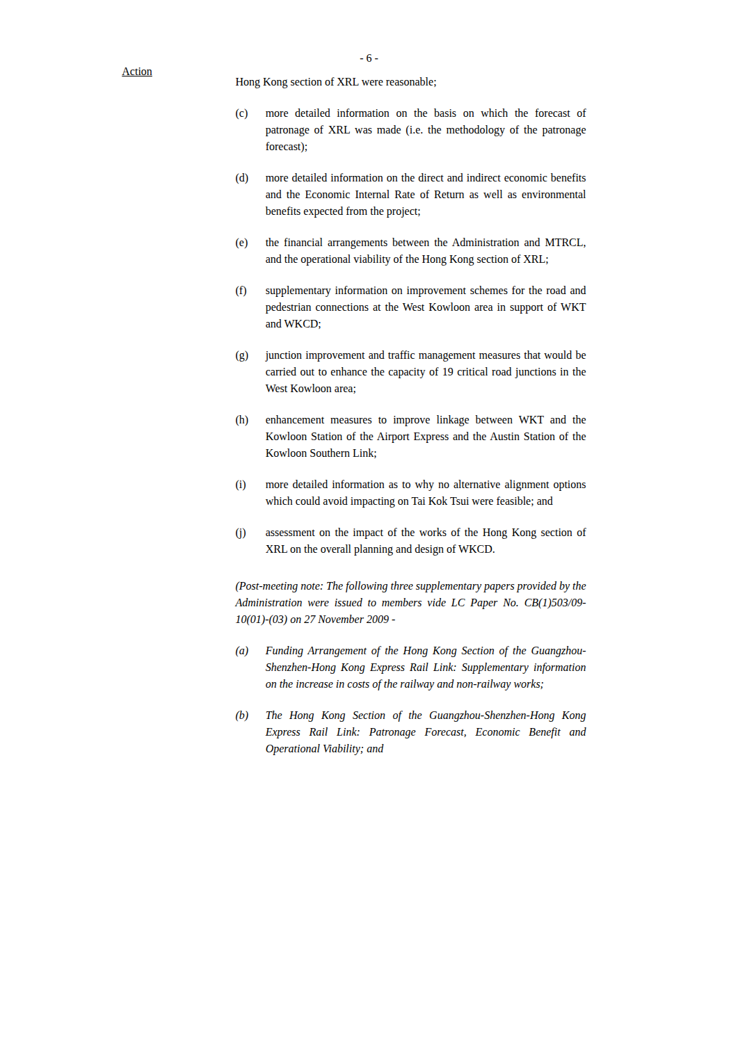- 6 -
Action
Hong Kong section of XRL were reasonable;
(c)
more detailed information on the basis on which the forecast of patronage of XRL was made (i.e. the methodology of the patronage forecast);
(d)
more detailed information on the direct and indirect economic benefits and the Economic Internal Rate of Return as well as environmental benefits expected from the project;
(e)
the financial arrangements between the Administration and MTRCL, and the operational viability of the Hong Kong section of XRL;
(f)
supplementary information on improvement schemes for the road and pedestrian connections at the West Kowloon area in support of WKT and WKCD;
(g)
junction improvement and traffic management measures that would be carried out to enhance the capacity of 19 critical road junctions in the West Kowloon area;
(h)
enhancement measures to improve linkage between WKT and the Kowloon Station of the Airport Express and the Austin Station of the Kowloon Southern Link;
(i)
more detailed information as to why no alternative alignment options which could avoid impacting on Tai Kok Tsui were feasible; and
(j)
assessment on the impact of the works of the Hong Kong section of XRL on the overall planning and design of WKCD.
(Post-meeting note: The following three supplementary papers provided by the Administration were issued to members vide LC Paper No. CB(1)503/09-10(01)-(03) on 27 November 2009 -
(a)
Funding Arrangement of the Hong Kong Section of the Guangzhou-Shenzhen-Hong Kong Express Rail Link: Supplementary information on the increase in costs of the railway and non-railway works;
(b)
The Hong Kong Section of the Guangzhou-Shenzhen-Hong Kong Express Rail Link: Patronage Forecast, Economic Benefit and Operational Viability; and